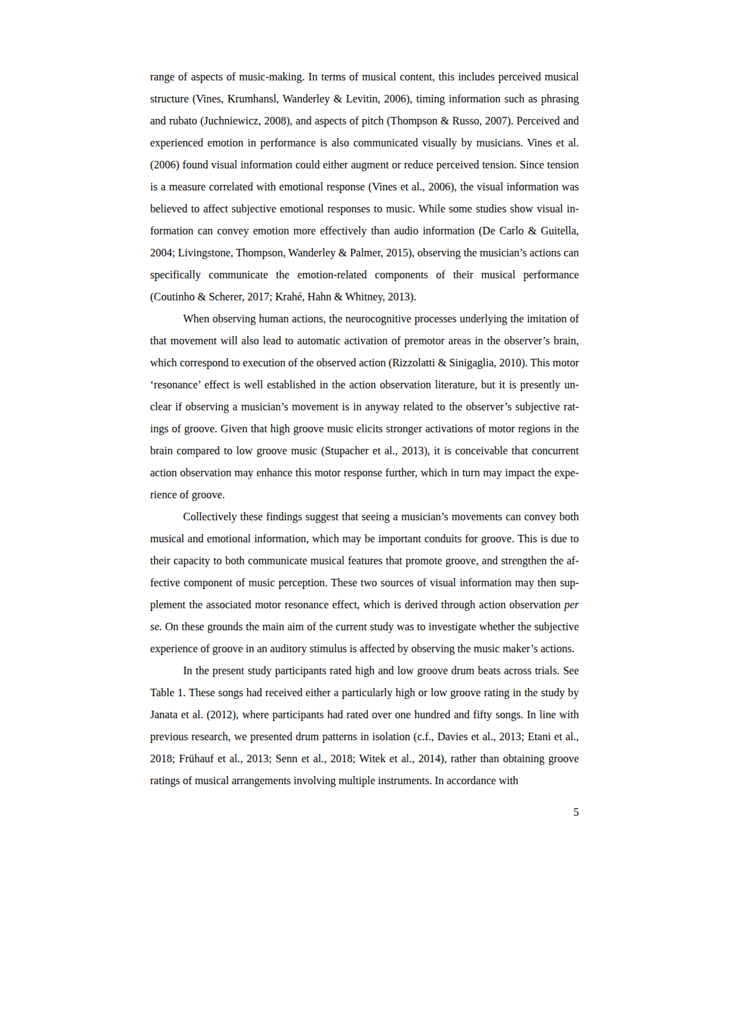range of aspects of music-making. In terms of musical content, this includes perceived musical structure (Vines, Krumhansl, Wanderley & Levitin, 2006), timing information such as phrasing and rubato (Juchniewicz, 2008), and aspects of pitch (Thompson & Russo, 2007). Perceived and experienced emotion in performance is also communicated visually by musicians. Vines et al. (2006) found visual information could either augment or reduce perceived tension. Since tension is a measure correlated with emotional response (Vines et al., 2006), the visual information was believed to affect subjective emotional responses to music. While some studies show visual information can convey emotion more effectively than audio information (De Carlo & Guitella, 2004; Livingstone, Thompson, Wanderley & Palmer, 2015), observing the musician’s actions can specifically communicate the emotion-related components of their musical performance (Coutinho & Scherer, 2017; Krahé, Hahn & Whitney, 2013).
When observing human actions, the neurocognitive processes underlying the imitation of that movement will also lead to automatic activation of premotor areas in the observer’s brain, which correspond to execution of the observed action (Rizzolatti & Sinigaglia, 2010). This motor ‘resonance’ effect is well established in the action observation literature, but it is presently unclear if observing a musician’s movement is in anyway related to the observer’s subjective ratings of groove. Given that high groove music elicits stronger activations of motor regions in the brain compared to low groove music (Stupacher et al., 2013), it is conceivable that concurrent action observation may enhance this motor response further, which in turn may impact the experience of groove.
Collectively these findings suggest that seeing a musician’s movements can convey both musical and emotional information, which may be important conduits for groove. This is due to their capacity to both communicate musical features that promote groove, and strengthen the affective component of music perception. These two sources of visual information may then supplement the associated motor resonance effect, which is derived through action observation per se. On these grounds the main aim of the current study was to investigate whether the subjective experience of groove in an auditory stimulus is affected by observing the music maker’s actions.
In the present study participants rated high and low groove drum beats across trials. See Table 1. These songs had received either a particularly high or low groove rating in the study by Janata et al. (2012), where participants had rated over one hundred and fifty songs. In line with previous research, we presented drum patterns in isolation (c.f., Davies et al., 2013; Etani et al., 2018; Frühauf et al., 2013; Senn et al., 2018; Witek et al., 2014), rather than obtaining groove ratings of musical arrangements involving multiple instruments. In accordance with
5